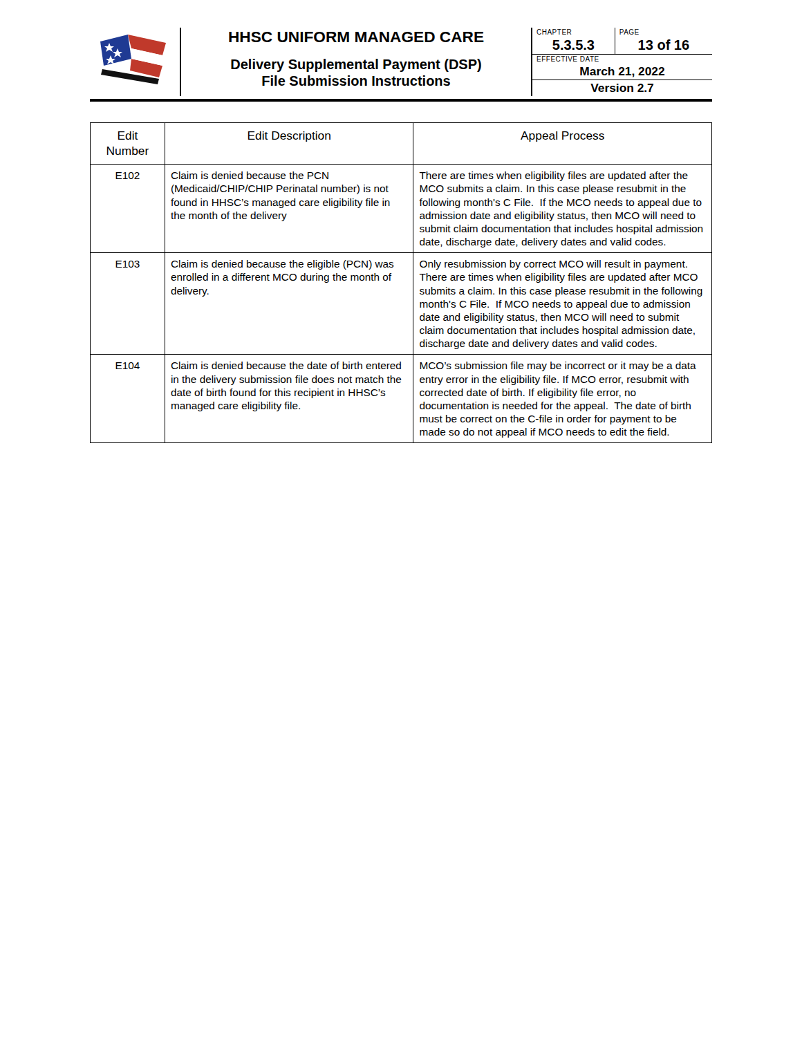| | HHSC UNIFORM MANAGED CARE Delivery Supplemental Payment (DSP) File Submission Instructions | / CHAPTER / PAGE / / 5.3.5.3 / 13 of 16 / / EFFECTIVE DATE / / March 21, 2022 / / Version 2.7 / |
| Edit Number | Edit Description | Appeal Process |
| --- | --- | --- |
| E102 | Claim is denied because the PCN (Medicaid/CHIP/CHIP Perinatal number) is not found in HHSC’s managed care eligibility file in the month of the delivery | There are times when eligibility files are updated after the MCO submits a claim. In this case please resubmit in the following month's C File. If the MCO needs to appeal due to admission date and eligibility status, then MCO will need to submit claim documentation that includes hospital admission date, discharge date, delivery dates and valid codes. |
| E103 | Claim is denied because the eligible (PCN) was enrolled in a different MCO during the month of delivery. | Only resubmission by correct MCO will result in payment. There are times when eligibility files are updated after MCO submits a claim. In this case please resubmit in the following month's C File. If MCO needs to appeal due to admission date and eligibility status, then MCO will need to submit claim documentation that includes hospital admission date, discharge date and delivery dates and valid codes. |
| E104 | Claim is denied because the date of birth entered in the delivery submission file does not match the date of birth found for this recipient in HHSC’s managed care eligibility file. | MCO’s submission file may be incorrect or it may be a data entry error in the eligibility file. If MCO error, resubmit with corrected date of birth. If eligibility file error, no documentation is needed for the appeal. The date of birth must be correct on the C-file in order for payment to be made so do not appeal if MCO needs to edit the field. |